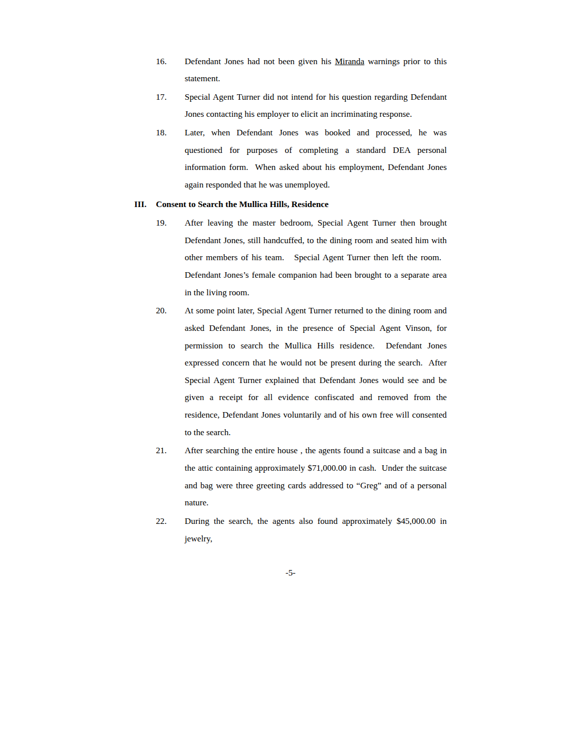16. Defendant Jones had not been given his Miranda warnings prior to this statement.
17. Special Agent Turner did not intend for his question regarding Defendant Jones contacting his employer to elicit an incriminating response.
18. Later, when Defendant Jones was booked and processed, he was questioned for purposes of completing a standard DEA personal information form. When asked about his employment, Defendant Jones again responded that he was unemployed.
III. Consent to Search the Mullica Hills, Residence
19. After leaving the master bedroom, Special Agent Turner then brought Defendant Jones, still handcuffed, to the dining room and seated him with other members of his team. Special Agent Turner then left the room. Defendant Jones’s female companion had been brought to a separate area in the living room.
20. At some point later, Special Agent Turner returned to the dining room and asked Defendant Jones, in the presence of Special Agent Vinson, for permission to search the Mullica Hills residence. Defendant Jones expressed concern that he would not be present during the search. After Special Agent Turner explained that Defendant Jones would see and be given a receipt for all evidence confiscated and removed from the residence, Defendant Jones voluntarily and of his own free will consented to the search.
21. After searching the entire house , the agents found a suitcase and a bag in the attic containing approximately $71,000.00 in cash. Under the suitcase and bag were three greeting cards addressed to “Greg” and of a personal nature.
22. During the search, the agents also found approximately $45,000.00 in jewelry,
-5-